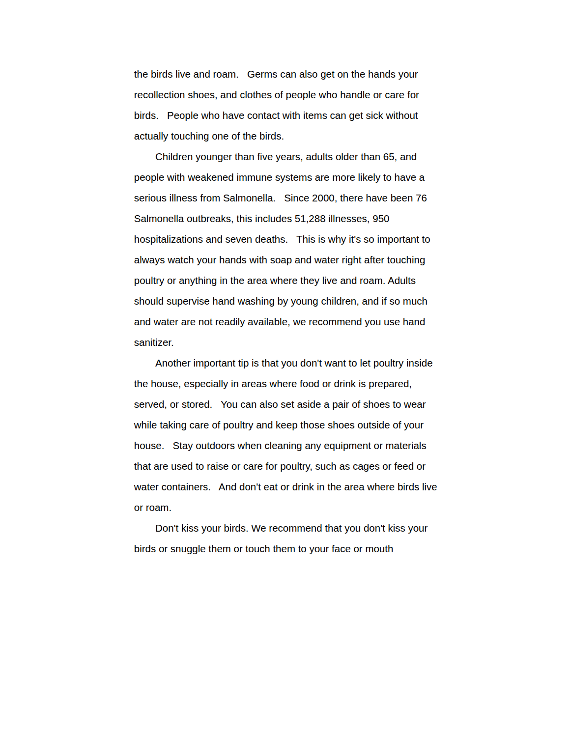the birds live and roam. Germs can also get on the hands your recollection shoes, and clothes of people who handle or care for birds. People who have contact with items can get sick without actually touching one of the birds.
Children younger than five years, adults older than 65, and people with weakened immune systems are more likely to have a serious illness from Salmonella. Since 2000, there have been 76 Salmonella outbreaks, this includes 51,288 illnesses, 950 hospitalizations and seven deaths. This is why it's so important to always watch your hands with soap and water right after touching poultry or anything in the area where they live and roam. Adults should supervise hand washing by young children, and if so much and water are not readily available, we recommend you use hand sanitizer.
Another important tip is that you don't want to let poultry inside the house, especially in areas where food or drink is prepared, served, or stored. You can also set aside a pair of shoes to wear while taking care of poultry and keep those shoes outside of your house. Stay outdoors when cleaning any equipment or materials that are used to raise or care for poultry, such as cages or feed or water containers. And don't eat or drink in the area where birds live or roam.
Don't kiss your birds. We recommend that you don't kiss your birds or snuggle them or touch them to your face or mouth